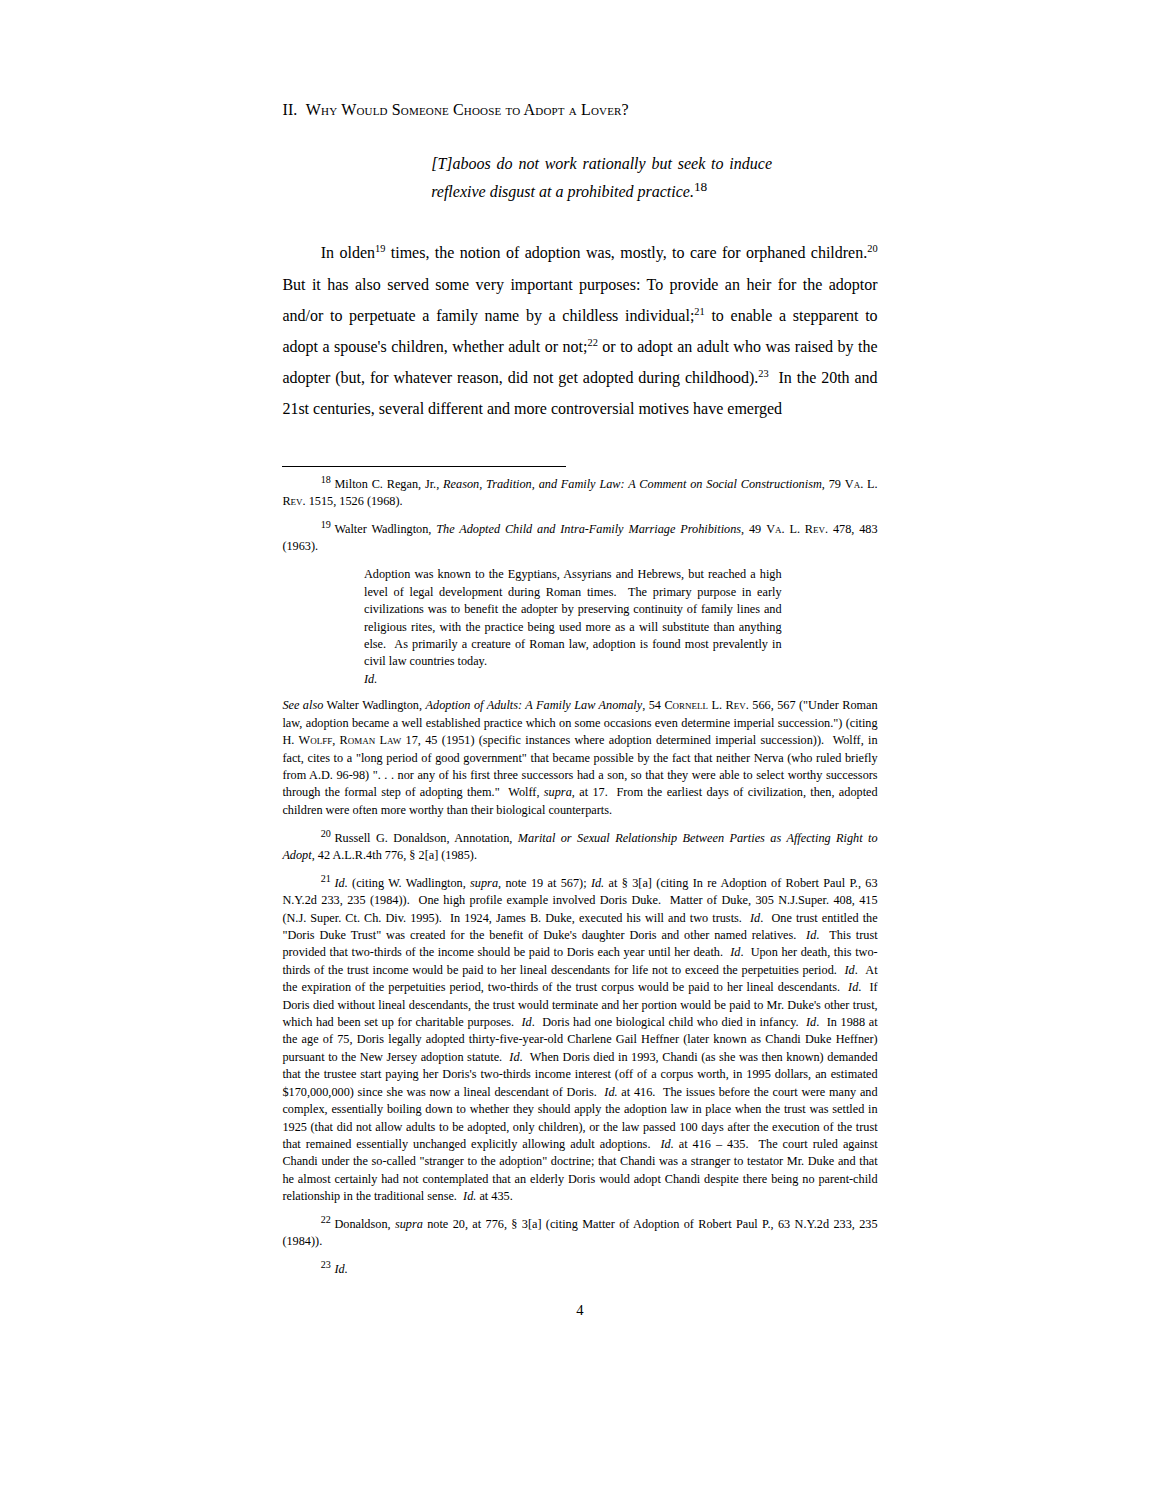II. Why Would Someone Choose to Adopt a Lover?
[T]aboos do not work rationally but seek to induce reflexive disgust at a prohibited practice.18
In olden19 times, the notion of adoption was, mostly, to care for orphaned children.20 But it has also served some very important purposes: To provide an heir for the adoptor and/or to perpetuate a family name by a childless individual;21 to enable a stepparent to adopt a spouse's children, whether adult or not;22 or to adopt an adult who was raised by the adopter (but, for whatever reason, did not get adopted during childhood).23 In the 20th and 21st centuries, several different and more controversial motives have emerged
18Milton C. Regan, Jr., Reason, Tradition, and Family Law: A Comment on Social Constructionism, 79 Va. L. Rev. 1515, 1526 (1968).
19Walter Wadlington, The Adopted Child and Intra-Family Marriage Prohibitions, 49 Va. L. Rev. 478, 483 (1963).
Adoption was known to the Egyptians, Assyrians and Hebrews, but reached a high level of legal development during Roman times. The primary purpose in early civilizations was to benefit the adopter by preserving continuity of family lines and religious rites, with the practice being used more as a will substitute than anything else. As primarily a creature of Roman law, adoption is found most prevalently in civil law countries today. Id.
See also Walter Wadlington, Adoption of Adults: A Family Law Anomaly, 54 Cornell L. Rev. 566, 567 ("Under Roman law, adoption became a well established practice which on some occasions even determine imperial succession.") (citing H. Wolff, Roman Law 17, 45 (1951) (specific instances where adoption determined imperial succession)). Wolff, in fact, cites to a "long period of good government" that became possible by the fact that neither Nerva (who ruled briefly from A.D. 96-98) ". . . nor any of his first three successors had a son, so that they were able to select worthy successors through the formal step of adopting them." Wolff, supra, at 17. From the earliest days of civilization, then, adopted children were often more worthy than their biological counterparts.
20Russell G. Donaldson, Annotation, Marital or Sexual Relationship Between Parties as Affecting Right to Adopt, 42 A.L.R.4th 776, § 2[a] (1985).
21Id. (citing W. Wadlington, supra, note 19 at 567); Id. at § 3[a] (citing In re Adoption of Robert Paul P., 63 N.Y.2d 233, 235 (1984)). One high profile example involved Doris Duke. Matter of Duke, 305 N.J.Super. 408, 415 (N.J. Super. Ct. Ch. Div. 1995). In 1924, James B. Duke, executed his will and two trusts. Id. One trust entitled the "Doris Duke Trust" was created for the benefit of Duke's daughter Doris and other named relatives. Id. This trust provided that two-thirds of the income should be paid to Doris each year until her death. Id. Upon her death, this two-thirds of the trust income would be paid to her lineal descendants for life not to exceed the perpetuities period. Id. At the expiration of the perpetuities period, two-thirds of the trust corpus would be paid to her lineal descendants. Id. If Doris died without lineal descendants, the trust would terminate and her portion would be paid to Mr. Duke's other trust, which had been set up for charitable purposes. Id. Doris had one biological child who died in infancy. Id. In 1988 at the age of 75, Doris legally adopted thirty-five-year-old Charlene Gail Heffner (later known as Chandi Duke Heffner) pursuant to the New Jersey adoption statute. Id. When Doris died in 1993, Chandi (as she was then known) demanded that the trustee start paying her Doris's two-thirds income interest (off of a corpus worth, in 1995 dollars, an estimated $170,000,000) since she was now a lineal descendant of Doris. Id. at 416. The issues before the court were many and complex, essentially boiling down to whether they should apply the adoption law in place when the trust was settled in 1925 (that did not allow adults to be adopted, only children), or the law passed 100 days after the execution of the trust that remained essentially unchanged explicitly allowing adult adoptions. Id. at 416 – 435. The court ruled against Chandi under the so-called "stranger to the adoption" doctrine; that Chandi was a stranger to testator Mr. Duke and that he almost certainly had not contemplated that an elderly Doris would adopt Chandi despite there being no parent-child relationship in the traditional sense. Id. at 435.
22Donaldson, supra note 20, at 776, § 3[a] (citing Matter of Adoption of Robert Paul P., 63 N.Y.2d 233, 235 (1984)).
23Id.
4